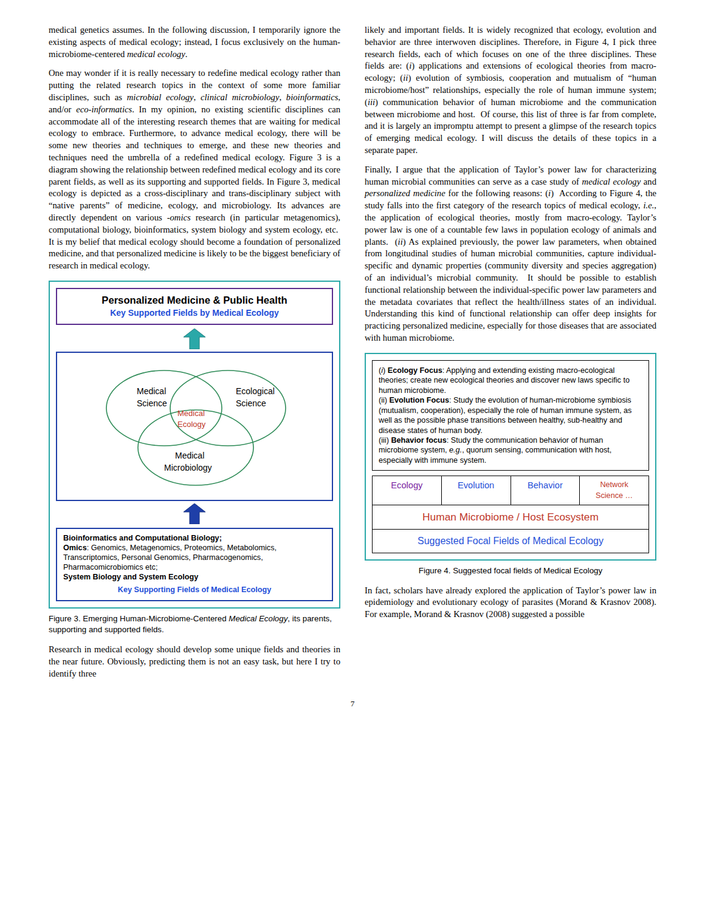medical genetics assumes. In the following discussion, I temporarily ignore the existing aspects of medical ecology; instead, I focus exclusively on the human-microbiome-centered medical ecology.
One may wonder if it is really necessary to redefine medical ecology rather than putting the related research topics in the context of some more familiar disciplines, such as microbial ecology, clinical microbiology, bioinformatics, and/or eco-informatics. In my opinion, no existing scientific disciplines can accommodate all of the interesting research themes that are waiting for medical ecology to embrace. Furthermore, to advance medical ecology, there will be some new theories and techniques to emerge, and these new theories and techniques need the umbrella of a redefined medical ecology. Figure 3 is a diagram showing the relationship between redefined medical ecology and its core parent fields, as well as its supporting and supported fields. In Figure 3, medical ecology is depicted as a cross-disciplinary and trans-disciplinary subject with “native parents” of medicine, ecology, and microbiology. Its advances are directly dependent on various -omics research (in particular metagenomics), computational biology, bioinformatics, system biology and system ecology, etc. It is my belief that medical ecology should become a foundation of personalized medicine, and that personalized medicine is likely to be the biggest beneficiary of research in medical ecology.
Personalized Medicine & Public Health
Key Supported Fields by Medical Ecology
Medical Science Ecological Science Medical Ecology Medical Microbiology
Bioinformatics and Computational Biology;
Omics: Genomics, Metagenomics, Proteomics, Metabolomics, Transcriptomics, Personal Genomics, Pharmacogenomics, Pharmacomicrobiomics etc;
System Biology and System Ecology
Key Supporting Fields of Medical Ecology
Figure 3. Emerging Human-Microbiome-Centered Medical Ecology, its parents, supporting and supported fields.
Research in medical ecology should develop some unique fields and theories in the near future. Obviously, predicting them is not an easy task, but here I try to identify three
likely and important fields. It is widely recognized that ecology, evolution and behavior are three interwoven disciplines. Therefore, in Figure 4, I pick three research fields, each of which focuses on one of the three disciplines. These fields are: (i) applications and extensions of ecological theories from macro-ecology; (ii) evolution of symbiosis, cooperation and mutualism of “human microbiome/host” relationships, especially the role of human immune system; (iii) communication behavior of human microbiome and the communication between microbiome and host. Of course, this list of three is far from complete, and it is largely an impromptu attempt to present a glimpse of the research topics of emerging medical ecology. I will discuss the details of these topics in a separate paper.
Finally, I argue that the application of Taylor’s power law for characterizing human microbial communities can serve as a case study of medical ecology and personalized medicine for the following reasons: (i) According to Figure 4, the study falls into the first category of the research topics of medical ecology, i.e., the application of ecological theories, mostly from macro-ecology. Taylor’s power law is one of a countable few laws in population ecology of animals and plants. (ii) As explained previously, the power law parameters, when obtained from longitudinal studies of human microbial communities, capture individual-specific and dynamic properties (community diversity and species aggregation) of an individual’s microbial community. It should be possible to establish functional relationship between the individual-specific power law parameters and the metadata covariates that reflect the health/illness states of an individual. Understanding this kind of functional relationship can offer deep insights for practicing personalized medicine, especially for those diseases that are associated with human microbiome.
(i) Ecology Focus: Applying and extending existing macro-ecological theories; create new ecological theories and discover new laws specific to human microbiome.
(ii) Evolution Focus: Study the evolution of human-microbiome symbiosis (mutualism, cooperation), especially the role of human immune system, as well as the possible phase transitions between healthy, sub-healthy and disease states of human body.
(iii) Behavior focus: Study the communication behavior of human microbiome system, e.g., quorum sensing, communication with host, especially with immune system.
Ecology
Evolution
Behavior
Network
Science …
Human Microbiome / Host Ecosystem
Suggested Focal Fields of Medical Ecology
Figure 4. Suggested focal fields of Medical Ecology
In fact, scholars have already explored the application of Taylor’s power law in epidemiology and evolutionary ecology of parasites (Morand & Krasnov 2008). For example, Morand & Krasnov (2008) suggested a possible
7